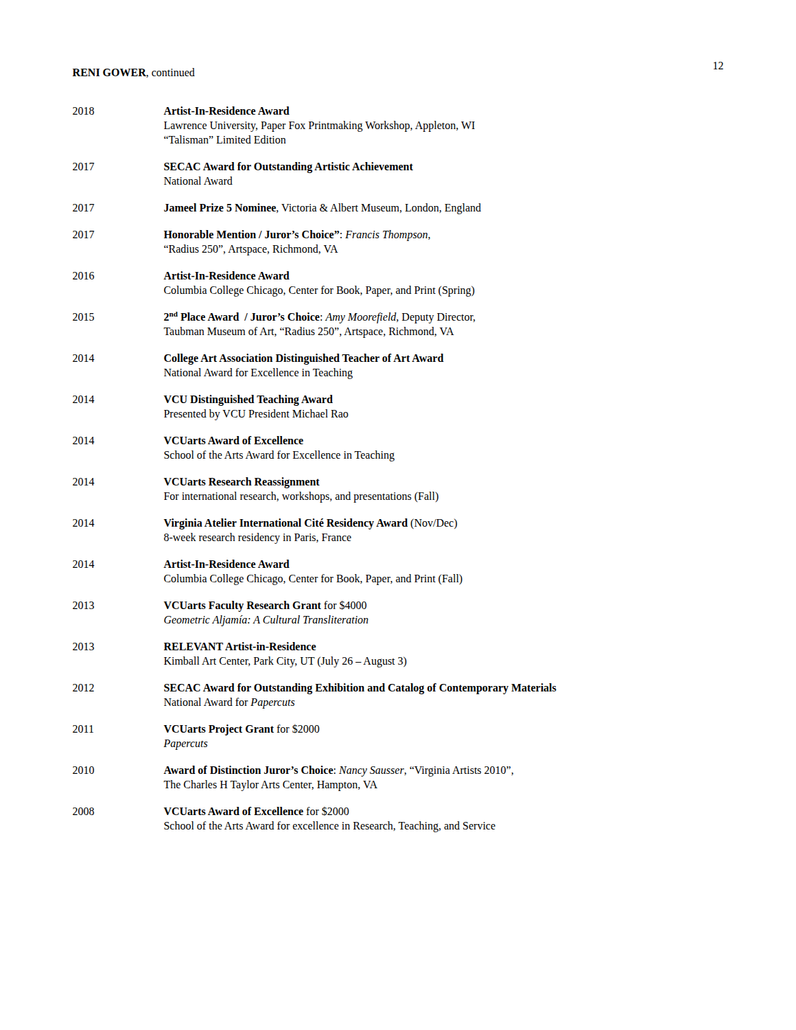RENI GOWER, continued 12
| 2018 | Artist-In-Residence Award Lawrence University, Paper Fox Printmaking Workshop, Appleton, WI “Talisman” Limited Edition |
| 2017 | SECAC Award for Outstanding Artistic Achievement National Award |
| 2017 | Jameel Prize 5 Nominee , Victoria & Albert Museum, London, England |
| 2017 | Honorable Mention / Juror’s Choice” : Francis Thompson , “Radius 250”, Artspace, Richmond, VA |
| 2016 | Artist-In-Residence Award Columbia College Chicago, Center for Book, Paper, and Print (Spring) |
| 2015 | 2 nd Place Award / Juror’s Choice : Amy Moorefield , Deputy Director, Taubman Museum of Art, “Radius 250”, Artspace, Richmond, VA |
| 2014 | College Art Association Distinguished Teacher of Art Award National Award for Excellence in Teaching |
| 2014 | VCU Distinguished Teaching Award Presented by VCU President Michael Rao |
| 2014 | VCUarts Award of Excellence School of the Arts Award for Excellence in Teaching |
| 2014 | VCUarts Research Reassignment For international research, workshops, and presentations (Fall) |
| 2014 | Virginia Atelier International Cité Residency Award (Nov/Dec) 8-week research residency in Paris, France |
| 2014 | Artist-In-Residence Award Columbia College Chicago, Center for Book, Paper, and Print (Fall) |
| 2013 | VCUarts Faculty Research Grant for $4000 Geometric Aljamía: A Cultural Transliteration |
| 2013 | RELEVANT Artist-in-Residence Kimball Art Center, Park City, UT (July 26 – August 3) |
| 2012 | SECAC Award for Outstanding Exhibition and Catalog of Contemporary Materials National Award for Papercuts |
| 2011 | VCUarts Project Grant for $2000 Papercuts |
| 2010 | Award of Distinction Juror’s Choice : Nancy Sausser , “Virginia Artists 2010”, The Charles H Taylor Arts Center, Hampton, VA |
| 2008 | VCUarts Award of Excellence for $2000 School of the Arts Award for excellence in Research, Teaching, and Service |